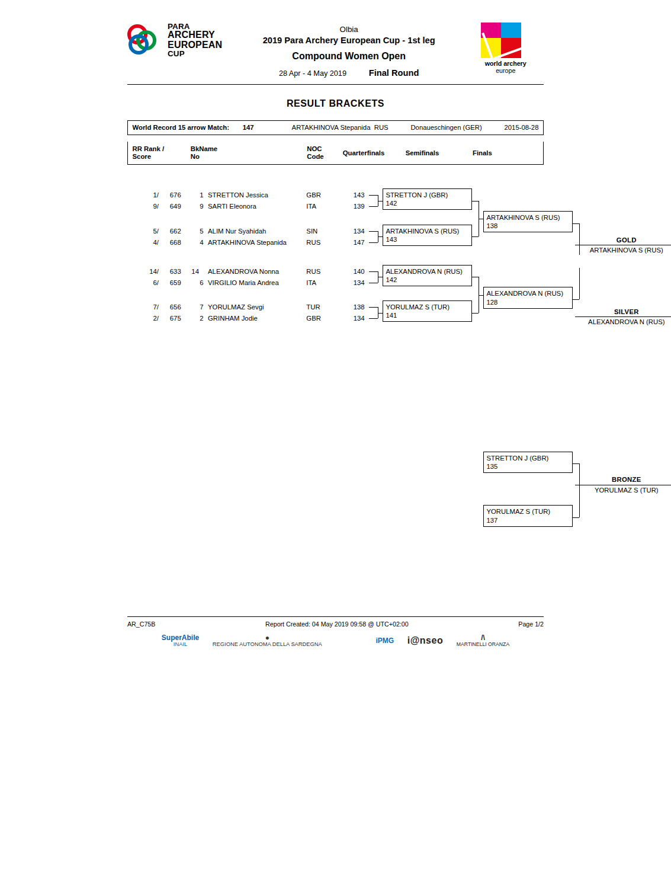PARA
ARCHERY
EUROPEAN
CUP
Olbia
2019 Para Archery European Cup - 1st leg
Compound Women Open
28 Apr - 4 May 2019
Final Round
world archery
europe
RESULT BRACKETS
World Record 15 arrow Match: 147 ARTAKHINOVA Stepanida RUS Donaueschingen (GER) 2015-08-28
RR Rank /
Score
BkName
No
NOC
Code
Quarterfinals
Semifinals
Finals
1/
676
1
STRETTON Jessica
GBR
143
9/
649
9
SARTI Eleonora
ITA
139
5/
662
5
ALIM Nur Syahidah
SIN
134
4/
668
4
ARTAKHINOVA Stepanida
RUS
147
14/
633
14
ALEXANDROVA Nonna
RUS
140
6/
659
6
VIRGILIO Maria Andrea
ITA
134
7/
656
7
YORULMAZ Sevgi
TUR
138
2/
675
2
GRINHAM Jodie
GBR
134
STRETTON J (GBR)
142
ARTAKHINOVA S (RUS)
143
ALEXANDROVA N (RUS)
142
YORULMAZ S (TUR)
141
ARTAKHINOVA S (RUS)
138
ALEXANDROVA N (RUS)
128
GOLD
ARTAKHINOVA S (RUS)
SILVER
ALEXANDROVA N (RUS)
STRETTON J (GBR)
135
BRONZE
YORULMAZ S (TUR)
YORULMAZ S (TUR)
137
AR_C75B
Report Created: 04 May 2019 09:58 @ UTC+02:00
Page 1/2
SuperAbile
INAIL
●
REGIONE AUTONOMA DELLA SARDEGNA
iPMG
i@nseo
/\
MARTINELLI ORANZA